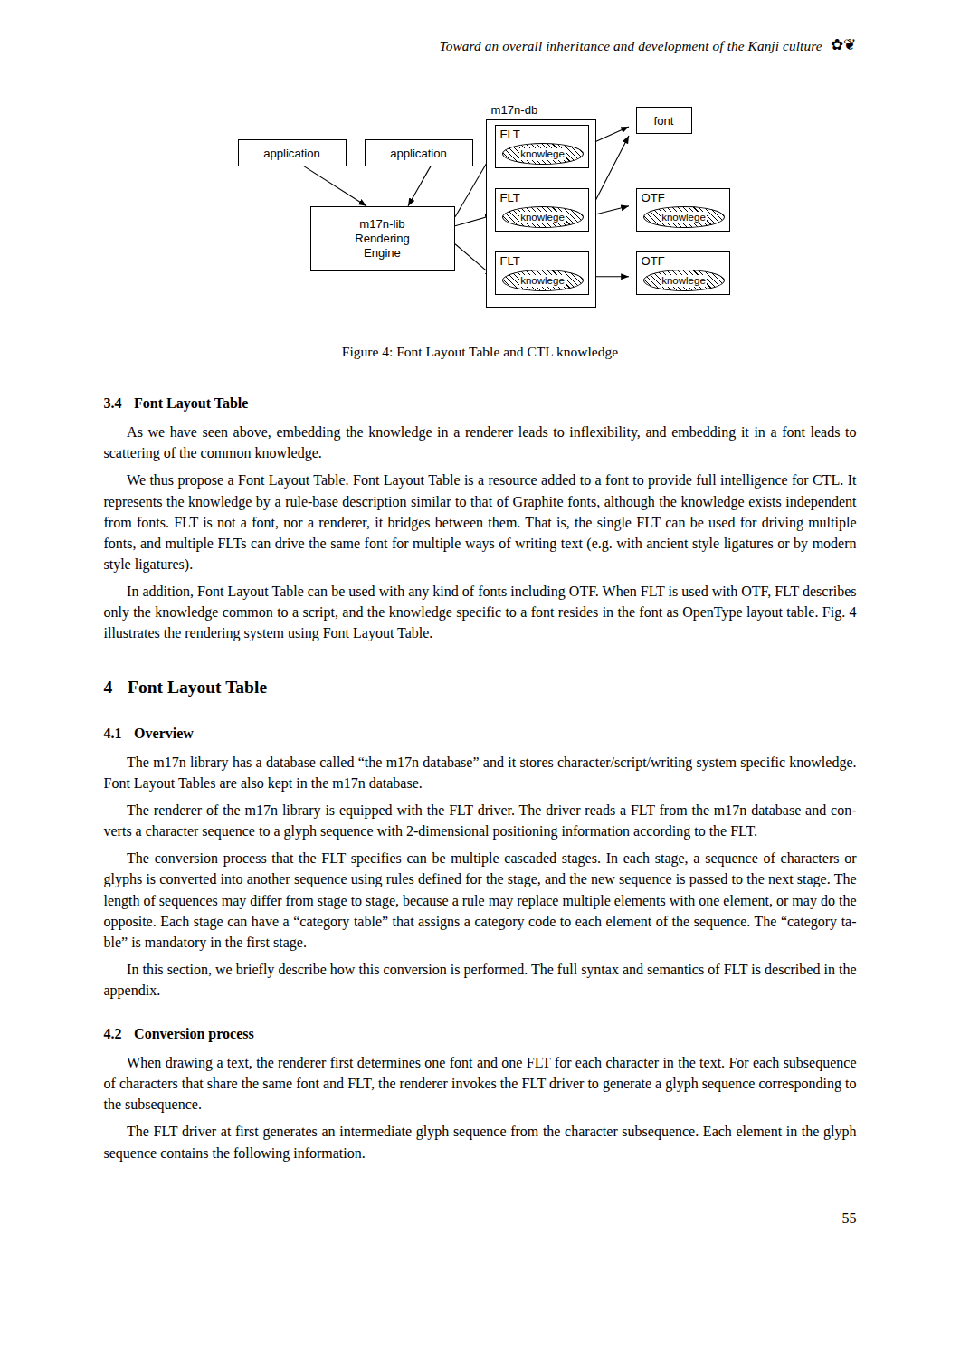Toward an overall inheritance and development of the Kanji culture ✿❦
m17n-db
application
application
m17n-lib
Rendering
Engine
FLT
knowlege
FLT
knowlege
FLT
knowlege
font
OTF
knowlege
OTF
knowlege
Figure 4: Font Layout Table and CTL knowledge
3.4 Font Layout Table
As we have seen above, embedding the knowledge in a renderer leads to inflexibility, and embedding it in a font leads to scattering of the common knowledge.
We thus propose a Font Layout Table. Font Layout Table is a resource added to a font to provide full intelligence for CTL. It represents the knowledge by a rule-base description similar to that of Graphite fonts, although the knowledge exists independent from fonts. FLT is not a font, nor a renderer, it bridges between them. That is, the single FLT can be used for driving multiple fonts, and multiple FLTs can drive the same font for multiple ways of writing text (e.g. with ancient style ligatures or by modern style ligatures).
In addition, Font Layout Table can be used with any kind of fonts including OTF. When FLT is used with OTF, FLT describes only the knowledge common to a script, and the knowledge specific to a font resides in the font as OpenType layout table. Fig. 4 illustrates the rendering system using Font Layout Table.
4 Font Layout Table
4.1 Overview
The m17n library has a database called “the m17n database” and it stores character/script/writing system specific knowledge. Font Layout Tables are also kept in the m17n database.
The renderer of the m17n library is equipped with the FLT driver. The driver reads a FLT from the m17n database and converts a character sequence to a glyph sequence with 2-dimensional positioning information according to the FLT.
The conversion process that the FLT specifies can be multiple cascaded stages. In each stage, a sequence of characters or glyphs is converted into another sequence using rules defined for the stage, and the new sequence is passed to the next stage. The length of sequences may differ from stage to stage, because a rule may replace multiple elements with one element, or may do the opposite. Each stage can have a “category table” that assigns a category code to each element of the sequence. The “category table” is mandatory in the first stage.
In this section, we briefly describe how this conversion is performed. The full syntax and semantics of FLT is described in the appendix.
4.2 Conversion process
When drawing a text, the renderer first determines one font and one FLT for each character in the text. For each subsequence of characters that share the same font and FLT, the renderer invokes the FLT driver to generate a glyph sequence corresponding to the subsequence.
The FLT driver at first generates an intermediate glyph sequence from the character subsequence. Each element in the glyph sequence contains the following information.
55